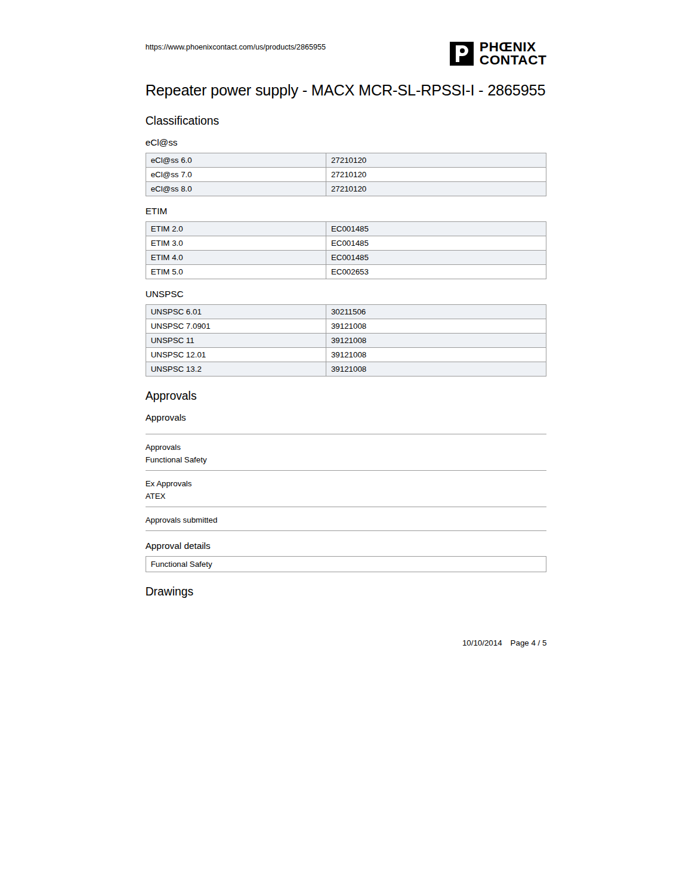https://www.phoenixcontact.com/us/products/2865955
PHŒNIX
CONTACT
Repeater power supply - MACX MCR-SL-RPSSI-I - 2865955
Classifications
eCl@ss
| eCl@ss 6.0 | 27210120 |
| eCl@ss 7.0 | 27210120 |
| eCl@ss 8.0 | 27210120 |
ETIM
| ETIM 2.0 | EC001485 |
| ETIM 3.0 | EC001485 |
| ETIM 4.0 | EC001485 |
| ETIM 5.0 | EC002653 |
UNSPSC
| UNSPSC 6.01 | 30211506 |
| UNSPSC 7.0901 | 39121008 |
| UNSPSC 11 | 39121008 |
| UNSPSC 12.01 | 39121008 |
| UNSPSC 13.2 | 39121008 |
Approvals
Approvals
Approvals
Functional Safety
Ex Approvals
ATEX
Approvals submitted
Approval details
Functional Safety
Drawings
10/10/2014 Page 4 / 5